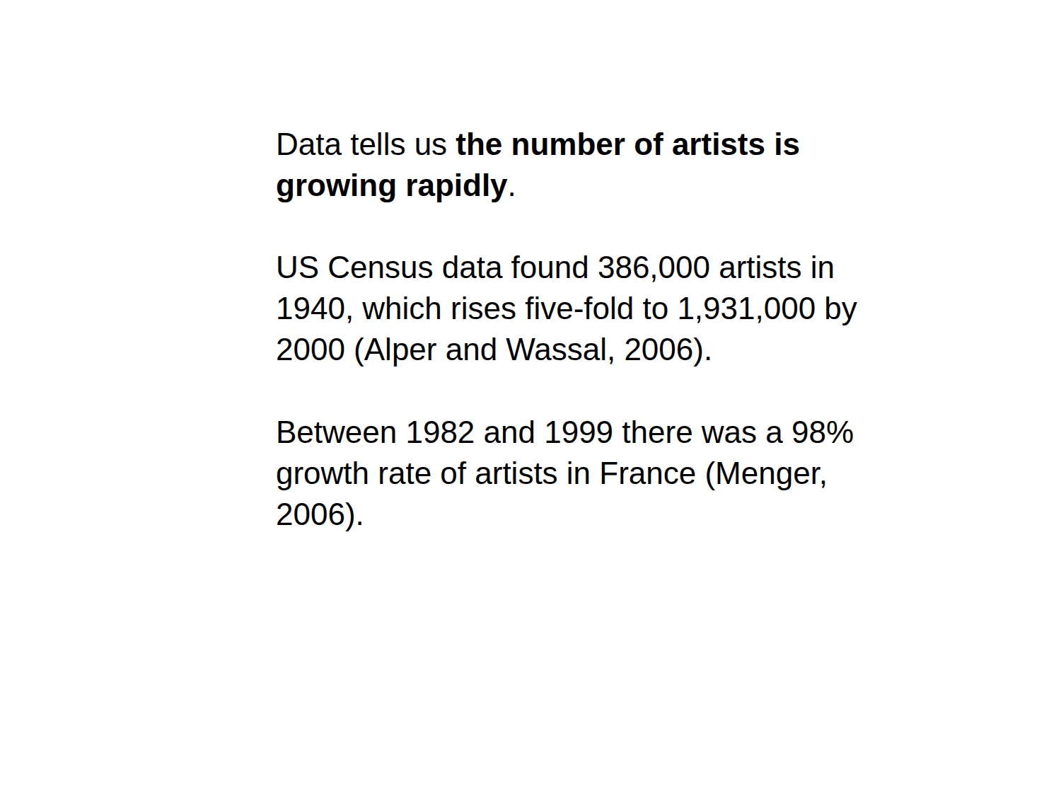Data tells us the number of artists is growing rapidly.
US Census data found 386,000 artists in 1940, which rises five-fold to 1,931,000 by 2000 (Alper and Wassal, 2006).
Between 1982 and 1999 there was a 98% growth rate of artists in France (Menger, 2006).